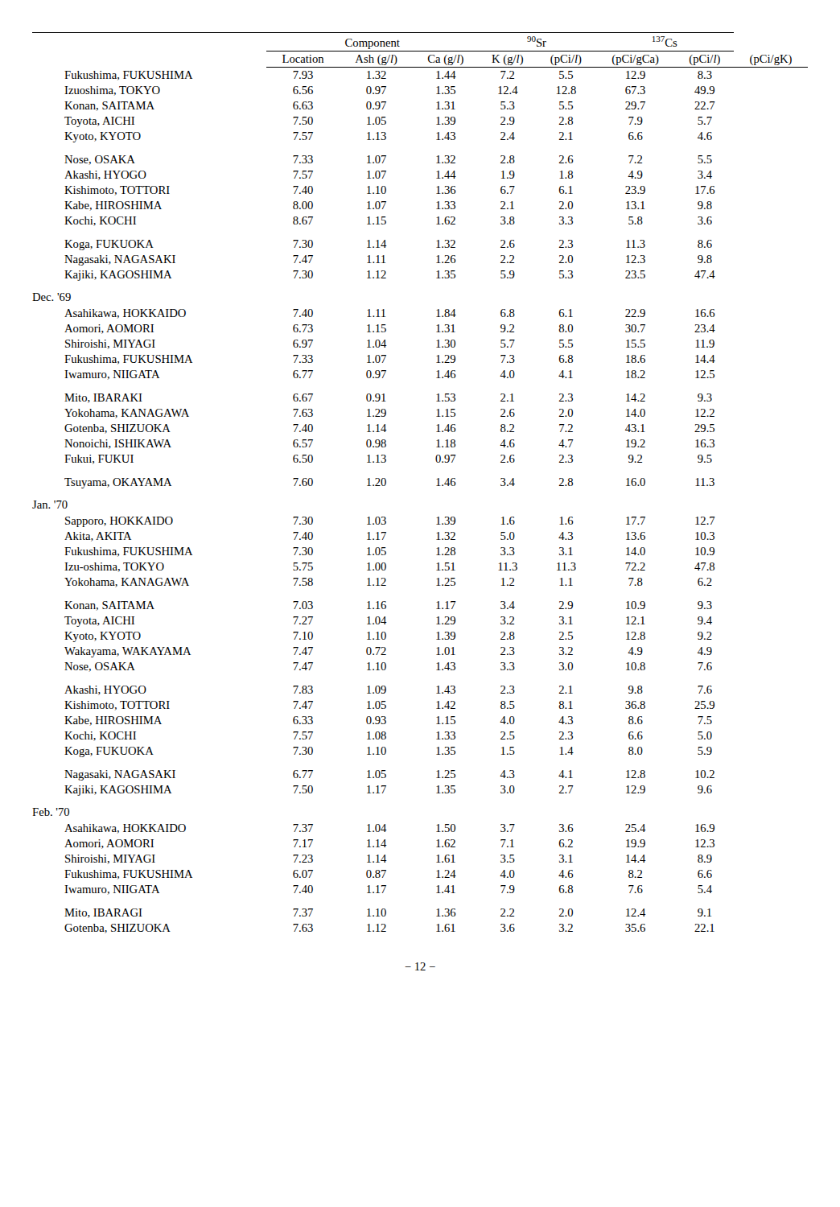| | Component | 90 Sr | 137 Cs |
| --- | --- | --- | --- |
| Location | Ash (g/ l ) | Ca (g/ l ) | K (g/ l ) | (pCi/ l ) | (pCi/gCa) | (pCi/ l ) | (pCi/gK) |
| Fukushima, FUKUSHIMA | 7.93 | 1.32 | 1.44 | 7.2 | 5.5 | 12.9 | 8.3 |
| Izuoshima, TOKYO | 6.56 | 0.97 | 1.35 | 12.4 | 12.8 | 67.3 | 49.9 |
| Konan, SAITAMA | 6.63 | 0.97 | 1.31 | 5.3 | 5.5 | 29.7 | 22.7 |
| Toyota, AICHI | 7.50 | 1.05 | 1.39 | 2.9 | 2.8 | 7.9 | 5.7 |
| Kyoto, KYOTO | 7.57 | 1.13 | 1.43 | 2.4 | 2.1 | 6.6 | 4.6 |
| Nose, OSAKA | 7.33 | 1.07 | 1.32 | 2.8 | 2.6 | 7.2 | 5.5 |
| Akashi, HYOGO | 7.57 | 1.07 | 1.44 | 1.9 | 1.8 | 4.9 | 3.4 |
| Kishimoto, TOTTORI | 7.40 | 1.10 | 1.36 | 6.7 | 6.1 | 23.9 | 17.6 |
| Kabe, HIROSHIMA | 8.00 | 1.07 | 1.33 | 2.1 | 2.0 | 13.1 | 9.8 |
| Kochi, KOCHI | 8.67 | 1.15 | 1.62 | 3.8 | 3.3 | 5.8 | 3.6 |
| Koga, FUKUOKA | 7.30 | 1.14 | 1.32 | 2.6 | 2.3 | 11.3 | 8.6 |
| Nagasaki, NAGASAKI | 7.47 | 1.11 | 1.26 | 2.2 | 2.0 | 12.3 | 9.8 |
| Kajiki, KAGOSHIMA | 7.30 | 1.12 | 1.35 | 5.9 | 5.3 | 23.5 | 47.4 |
| Dec. '69 |
| Asahikawa, HOKKAIDO | 7.40 | 1.11 | 1.84 | 6.8 | 6.1 | 22.9 | 16.6 |
| Aomori, AOMORI | 6.73 | 1.15 | 1.31 | 9.2 | 8.0 | 30.7 | 23.4 |
| Shiroishi, MIYAGI | 6.97 | 1.04 | 1.30 | 5.7 | 5.5 | 15.5 | 11.9 |
| Fukushima, FUKUSHIMA | 7.33 | 1.07 | 1.29 | 7.3 | 6.8 | 18.6 | 14.4 |
| Iwamuro, NIIGATA | 6.77 | 0.97 | 1.46 | 4.0 | 4.1 | 18.2 | 12.5 |
| Mito, IBARAKI | 6.67 | 0.91 | 1.53 | 2.1 | 2.3 | 14.2 | 9.3 |
| Yokohama, KANAGAWA | 7.63 | 1.29 | 1.15 | 2.6 | 2.0 | 14.0 | 12.2 |
| Gotenba, SHIZUOKA | 7.40 | 1.14 | 1.46 | 8.2 | 7.2 | 43.1 | 29.5 |
| Nonoichi, ISHIKAWA | 6.57 | 0.98 | 1.18 | 4.6 | 4.7 | 19.2 | 16.3 |
| Fukui, FUKUI | 6.50 | 1.13 | 0.97 | 2.6 | 2.3 | 9.2 | 9.5 |
| Tsuyama, OKAYAMA | 7.60 | 1.20 | 1.46 | 3.4 | 2.8 | 16.0 | 11.3 |
| Jan. '70 |
| Sapporo, HOKKAIDO | 7.30 | 1.03 | 1.39 | 1.6 | 1.6 | 17.7 | 12.7 |
| Akita, AKITA | 7.40 | 1.17 | 1.32 | 5.0 | 4.3 | 13.6 | 10.3 |
| Fukushima, FUKUSHIMA | 7.30 | 1.05 | 1.28 | 3.3 | 3.1 | 14.0 | 10.9 |
| Izu-oshima, TOKYO | 5.75 | 1.00 | 1.51 | 11.3 | 11.3 | 72.2 | 47.8 |
| Yokohama, KANAGAWA | 7.58 | 1.12 | 1.25 | 1.2 | 1.1 | 7.8 | 6.2 |
| Konan, SAITAMA | 7.03 | 1.16 | 1.17 | 3.4 | 2.9 | 10.9 | 9.3 |
| Toyota, AICHI | 7.27 | 1.04 | 1.29 | 3.2 | 3.1 | 12.1 | 9.4 |
| Kyoto, KYOTO | 7.10 | 1.10 | 1.39 | 2.8 | 2.5 | 12.8 | 9.2 |
| Wakayama, WAKAYAMA | 7.47 | 0.72 | 1.01 | 2.3 | 3.2 | 4.9 | 4.9 |
| Nose, OSAKA | 7.47 | 1.10 | 1.43 | 3.3 | 3.0 | 10.8 | 7.6 |
| Akashi, HYOGO | 7.83 | 1.09 | 1.43 | 2.3 | 2.1 | 9.8 | 7.6 |
| Kishimoto, TOTTORI | 7.47 | 1.05 | 1.42 | 8.5 | 8.1 | 36.8 | 25.9 |
| Kabe, HIROSHIMA | 6.33 | 0.93 | 1.15 | 4.0 | 4.3 | 8.6 | 7.5 |
| Kochi, KOCHI | 7.57 | 1.08 | 1.33 | 2.5 | 2.3 | 6.6 | 5.0 |
| Koga, FUKUOKA | 7.30 | 1.10 | 1.35 | 1.5 | 1.4 | 8.0 | 5.9 |
| Nagasaki, NAGASAKI | 6.77 | 1.05 | 1.25 | 4.3 | 4.1 | 12.8 | 10.2 |
| Kajiki, KAGOSHIMA | 7.50 | 1.17 | 1.35 | 3.0 | 2.7 | 12.9 | 9.6 |
| Feb. '70 |
| Asahikawa, HOKKAIDO | 7.37 | 1.04 | 1.50 | 3.7 | 3.6 | 25.4 | 16.9 |
| Aomori, AOMORI | 7.17 | 1.14 | 1.62 | 7.1 | 6.2 | 19.9 | 12.3 |
| Shiroishi, MIYAGI | 7.23 | 1.14 | 1.61 | 3.5 | 3.1 | 14.4 | 8.9 |
| Fukushima, FUKUSHIMA | 6.07 | 0.87 | 1.24 | 4.0 | 4.6 | 8.2 | 6.6 |
| Iwamuro, NIIGATA | 7.40 | 1.17 | 1.41 | 7.9 | 6.8 | 7.6 | 5.4 |
| Mito, IBARAGI | 7.37 | 1.10 | 1.36 | 2.2 | 2.0 | 12.4 | 9.1 |
| Gotenba, SHIZUOKA | 7.63 | 1.12 | 1.61 | 3.6 | 3.2 | 35.6 | 22.1 |
− 12 −